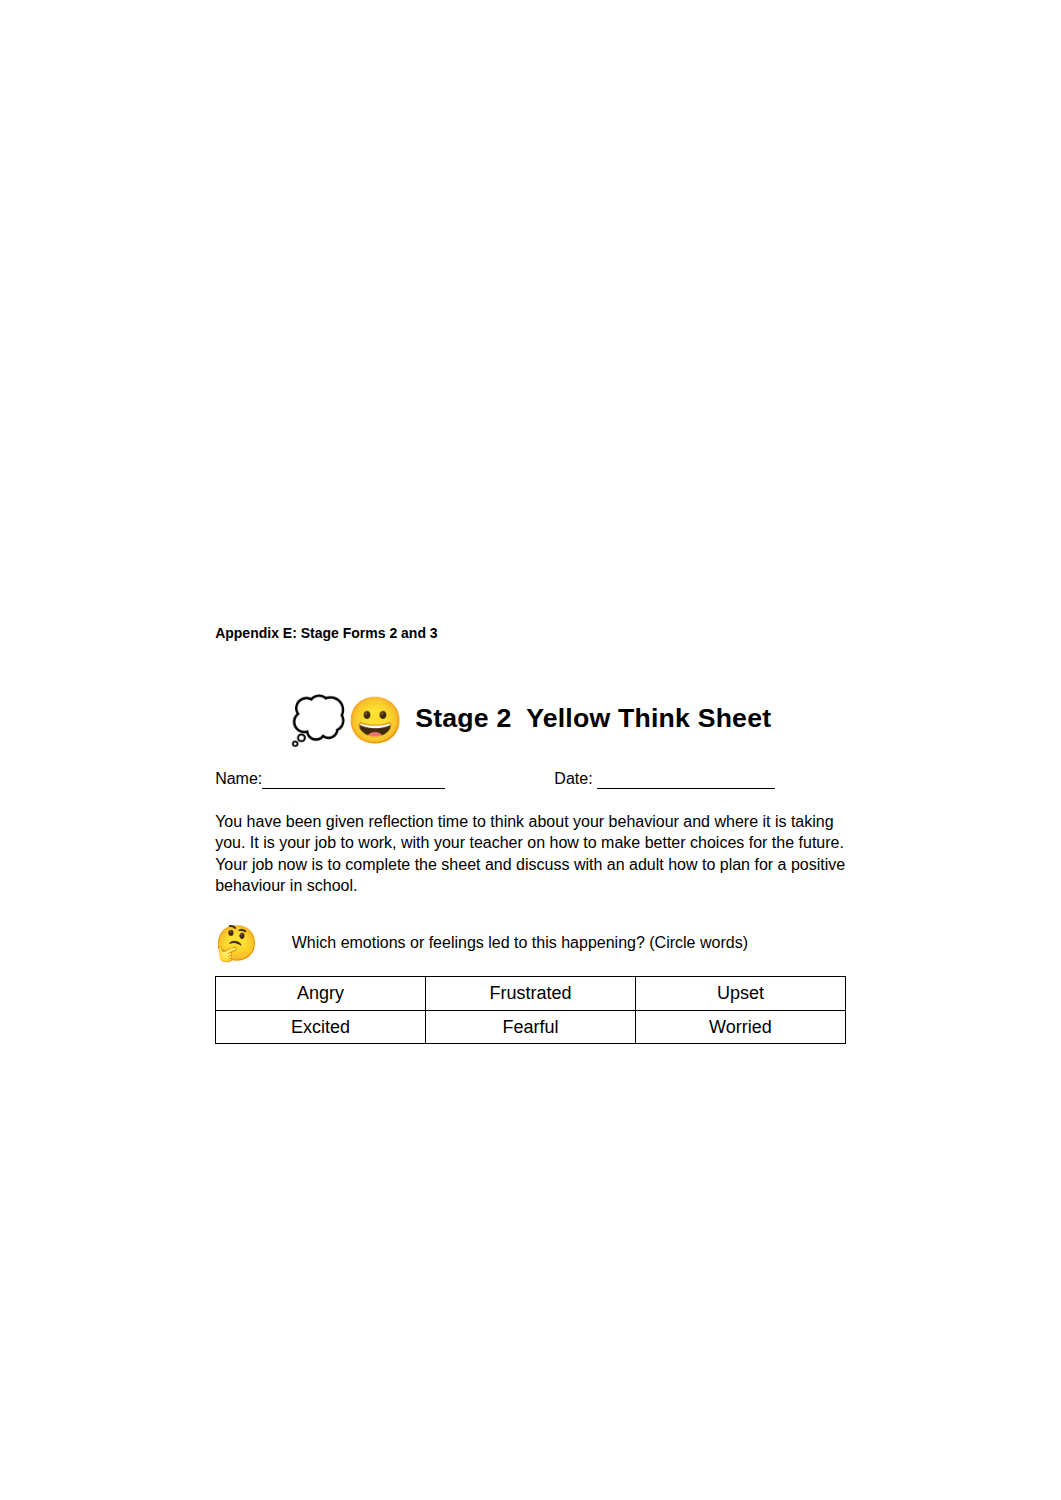Appendix E: Stage Forms 2 and 3
💭😀
Stage 2 Yellow Think Sheet
Name: Date:
You have been given reflection time to think about your behaviour and where it is taking you. It is your job to work, with your teacher on how to make better choices for the future. Your job now is to complete the sheet and discuss with an adult how to plan for a positive behaviour in school.
🤔 Which emotions or feelings led to this happening? (Circle words)
| Angry | Frustrated | Upset |
| Excited | Fearful | Worried |